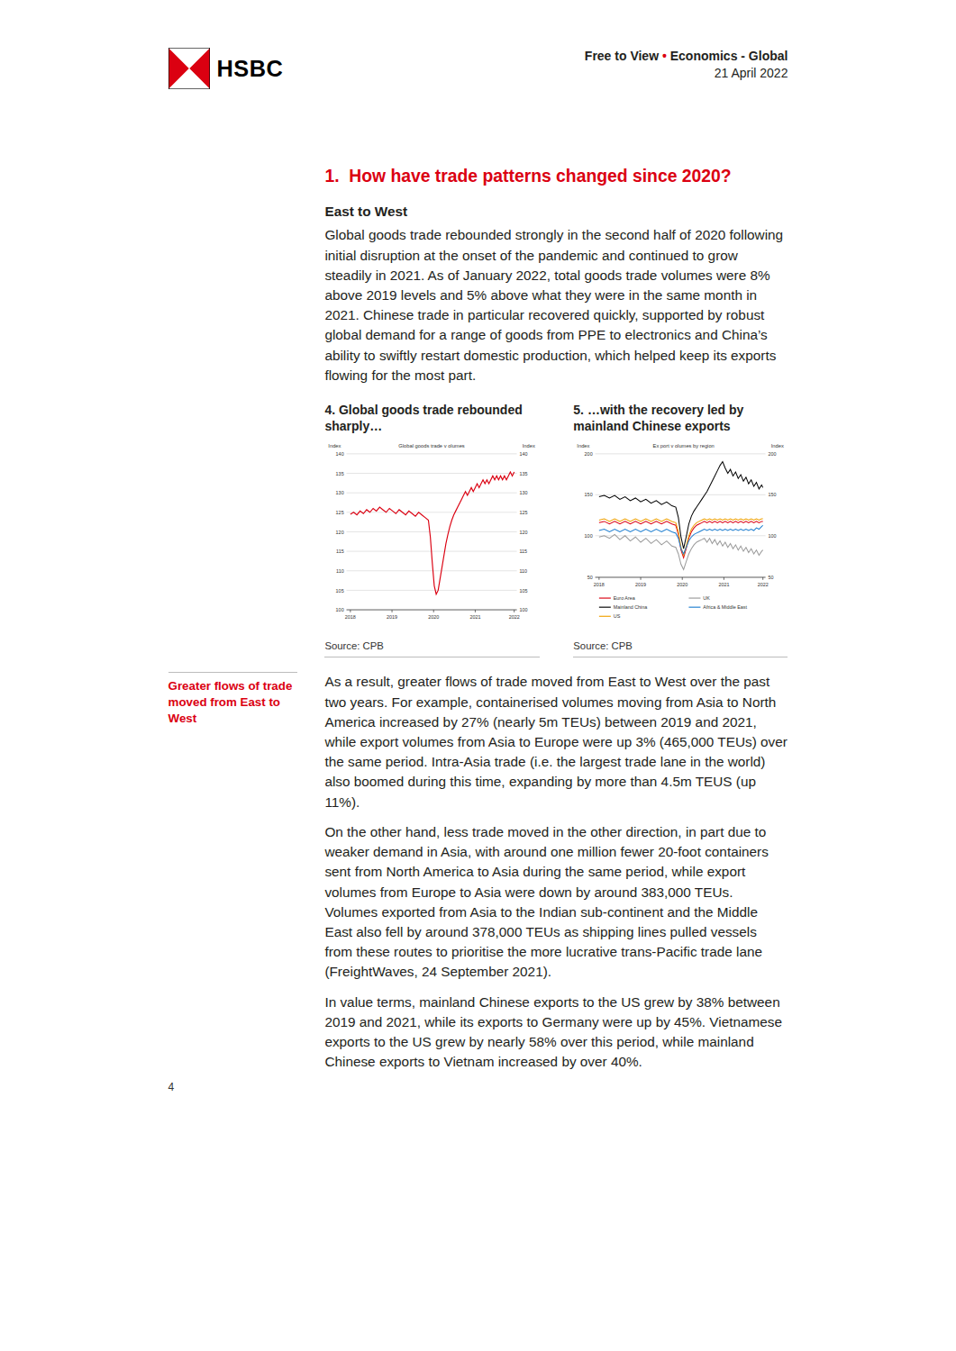HSBC
Free to View • Economics - Global
21 April 2022
1. How have trade patterns changed since 2020?
East to West
Global goods trade rebounded strongly in the second half of 2020 following initial disruption at the onset of the pandemic and continued to grow steadily in 2021. As of January 2022, total goods trade volumes were 8% above 2019 levels and 5% above what they were in the same month in 2021. Chinese trade in particular recovered quickly, supported by robust global demand for a range of goods from PPE to electronics and China’s ability to swiftly restart domestic production, which helped keep its exports flowing for the most part.
4. Global goods trade rebounded sharply…
Index Index Global goods trade v olumes 140 135 130 125 120 115 110 105 100 140 135 130 125 120 115 110 105 100 2018 2019 2020 2021 2022
Source: CPB
5. …with the recovery led by mainland Chinese exports
Index Index Ex port v olumes by region 200 150 100 50 200 150 100 50 2018 2019 2020 2021 2022 Euro Area UK Mainland China Africa & Middle East US
Source: CPB
Greater flows of trade moved from East to West
As a result, greater flows of trade moved from East to West over the past two years. For example, containerised volumes moving from Asia to North America increased by 27% (nearly 5m TEUs) between 2019 and 2021, while export volumes from Asia to Europe were up 3% (465,000 TEUs) over the same period. Intra-Asia trade (i.e. the largest trade lane in the world) also boomed during this time, expanding by more than 4.5m TEUS (up 11%).
On the other hand, less trade moved in the other direction, in part due to weaker demand in Asia, with around one million fewer 20-foot containers sent from North America to Asia during the same period, while export volumes from Europe to Asia were down by around 383,000 TEUs. Volumes exported from Asia to the Indian sub-continent and the Middle East also fell by around 378,000 TEUs as shipping lines pulled vessels from these routes to prioritise the more lucrative trans-Pacific trade lane (FreightWaves, 24 September 2021).
In value terms, mainland Chinese exports to the US grew by 38% between 2019 and 2021, while its exports to Germany were up by 45%. Vietnamese exports to the US grew by nearly 58% over this period, while mainland Chinese exports to Vietnam increased by over 40%.
4